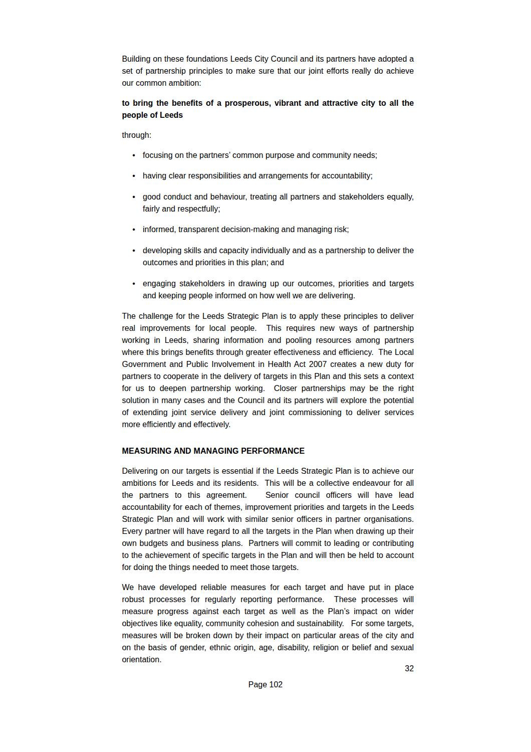Building on these foundations Leeds City Council and its partners have adopted a set of partnership principles to make sure that our joint efforts really do achieve our common ambition:
to bring the benefits of a prosperous, vibrant and attractive city to all the people of Leeds
through:
focusing on the partners’ common purpose and community needs;
having clear responsibilities and arrangements for accountability;
good conduct and behaviour, treating all partners and stakeholders equally, fairly and respectfully;
informed, transparent decision-making and managing risk;
developing skills and capacity individually and as a partnership to deliver the outcomes and priorities in this plan; and
engaging stakeholders in drawing up our outcomes, priorities and targets and keeping people informed on how well we are delivering.
The challenge for the Leeds Strategic Plan is to apply these principles to deliver real improvements for local people. This requires new ways of partnership working in Leeds, sharing information and pooling resources among partners where this brings benefits through greater effectiveness and efficiency. The Local Government and Public Involvement in Health Act 2007 creates a new duty for partners to cooperate in the delivery of targets in this Plan and this sets a context for us to deepen partnership working. Closer partnerships may be the right solution in many cases and the Council and its partners will explore the potential of extending joint service delivery and joint commissioning to deliver services more efficiently and effectively.
Measuring and Managing Performance
Delivering on our targets is essential if the Leeds Strategic Plan is to achieve our ambitions for Leeds and its residents. This will be a collective endeavour for all the partners to this agreement. Senior council officers will have lead accountability for each of themes, improvement priorities and targets in the Leeds Strategic Plan and will work with similar senior officers in partner organisations. Every partner will have regard to all the targets in the Plan when drawing up their own budgets and business plans. Partners will commit to leading or contributing to the achievement of specific targets in the Plan and will then be held to account for doing the things needed to meet those targets.
We have developed reliable measures for each target and have put in place robust processes for regularly reporting performance. These processes will measure progress against each target as well as the Plan’s impact on wider objectives like equality, community cohesion and sustainability. For some targets, measures will be broken down by their impact on particular areas of the city and on the basis of gender, ethnic origin, age, disability, religion or belief and sexual orientation.
32
Page 102